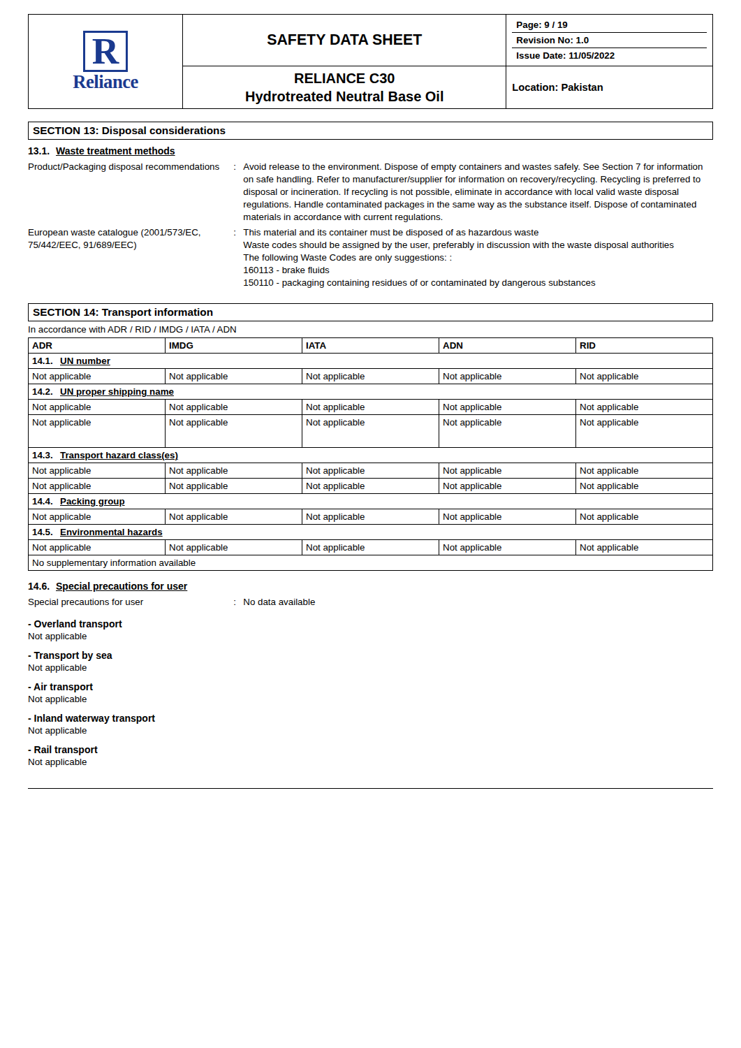| R Reliance | SAFETY DATA SHEET | Page: 9 / 19 Revision No: 1.0 Issue Date: 11/05/2022 |
| RELIANCE C30 Hydrotreated Neutral Base Oil | Location: Pakistan |
SECTION 13: Disposal considerations
13.1. Waste treatment methods
| Product/Packaging disposal recommendations | : | Avoid release to the environment. Dispose of empty containers and wastes safely. See Section 7 for information on safe handling. Refer to manufacturer/supplier for information on recovery/recycling. Recycling is preferred to disposal or incineration. If recycling is not possible, eliminate in accordance with local valid waste disposal regulations. Handle contaminated packages in the same way as the substance itself. Dispose of contaminated materials in accordance with current regulations. |
| European waste catalogue (2001/573/EC, 75/442/EEC, 91/689/EEC) | : | This material and its container must be disposed of as hazardous waste Waste codes should be assigned by the user, preferably in discussion with the waste disposal authorities The following Waste Codes are only suggestions: : 160113 - brake fluids 150110 - packaging containing residues of or contaminated by dangerous substances |
SECTION 14: Transport information
In accordance with ADR / RID / IMDG / IATA / ADN
| ADR | IMDG | IATA | ADN | RID |
| --- | --- | --- | --- | --- |
| 14.1. UN number |
| Not applicable | Not applicable | Not applicable | Not applicable | Not applicable |
| 14.2. UN proper shipping name |
| Not applicable | Not applicable | Not applicable | Not applicable | Not applicable |
| Not applicable | Not applicable | Not applicable | Not applicable | Not applicable |
| 14.3. Transport hazard class(es) |
| Not applicable | Not applicable | Not applicable | Not applicable | Not applicable |
| Not applicable | Not applicable | Not applicable | Not applicable | Not applicable |
| 14.4. Packing group |
| Not applicable | Not applicable | Not applicable | Not applicable | Not applicable |
| 14.5. Environmental hazards |
| Not applicable | Not applicable | Not applicable | Not applicable | Not applicable |
| No supplementary information available |
14.6. Special precautions for user
| Special precautions for user | : | No data available |
- Overland transport
Not applicable
- Transport by sea
Not applicable
- Air transport
Not applicable
- Inland waterway transport
Not applicable
- Rail transport
Not applicable